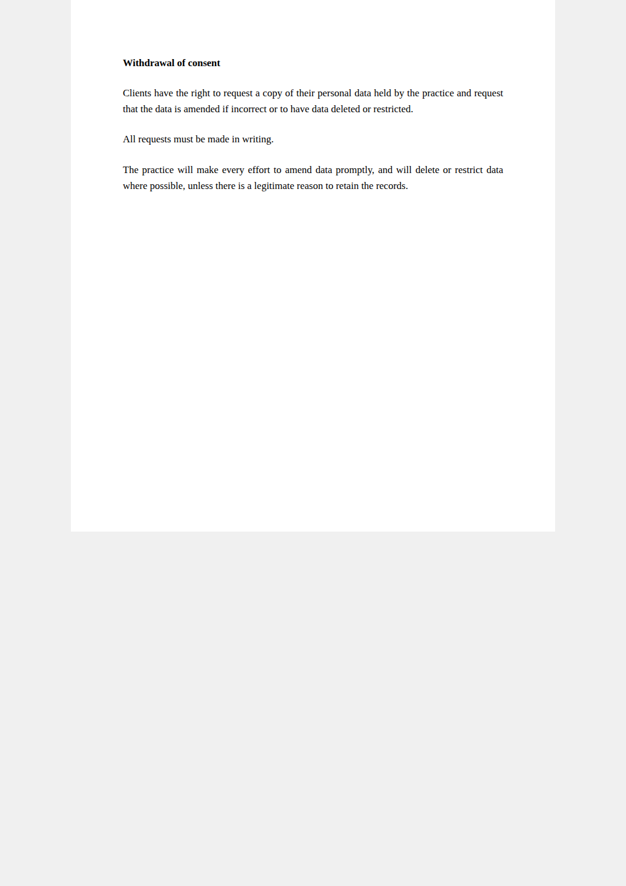Withdrawal of consent
Clients have the right to request a copy of their personal data held by the practice and request that the data is amended if incorrect or to have data deleted or restricted.
All requests must be made in writing.
The practice will make every effort to amend data promptly, and will delete or restrict data where possible, unless there is a legitimate reason to retain the records.